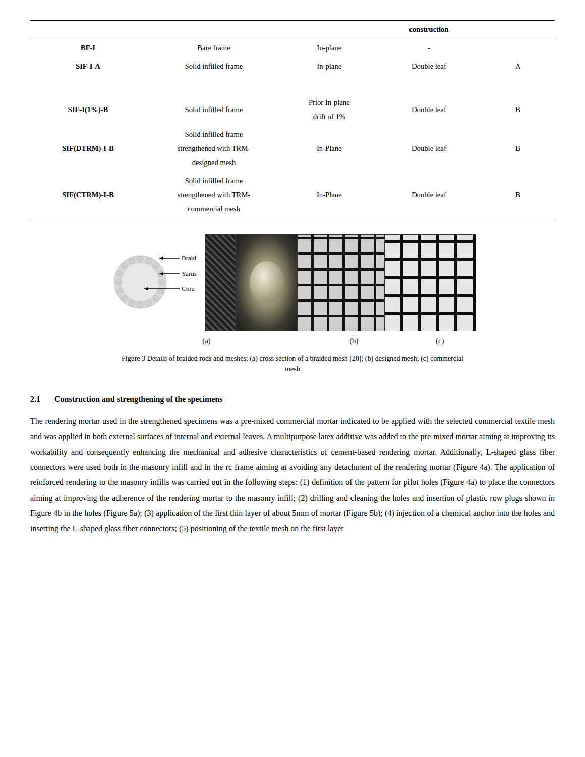| | | | construction | |
| --- | --- | --- | --- | --- |
| BF-I | Bare frame | In-plane | - | |
| SIF-I-A | Solid infilled frame | In-plane | Double leaf | A |
| SIF-I(1%)-B | Solid infilled frame | Prior In-plane drift of 1% | Double leaf | B |
| SIF(DTRM)-I-B | Solid infilled frame strengthened with TRM- designed mesh | In-Plane | Double leaf | B |
| SIF(CTRM)-I-B | Solid infilled frame strengthened with TRM- commercial mesh | In-Plane | Double leaf | B |
Braid Yarns Core
(a) (b) (c)
Figure 3 Details of braided rods and meshes; (a) cross section of a braided mesh [20]; (b) designed mesh; (c) commercial mesh
2.1 Construction and strengthening of the specimens
The rendering mortar used in the strengthened specimens was a pre-mixed commercial mortar indicated to be applied with the selected commercial textile mesh and was applied in both external surfaces of internal and external leaves. A multipurpose latex additive was added to the pre-mixed mortar aiming at improving its workability and consequently enhancing the mechanical and adhesive characteristics of cement-based rendering mortar. Additionally, L-shaped glass fiber connectors were used both in the masonry infill and in the rc frame aiming at avoiding any detachment of the rendering mortar (Figure 4a). The application of reinforced rendering to the masonry infills was carried out in the following steps: (1) definition of the pattern for pilot holes (Figure 4a) to place the connectors aiming at improving the adherence of the rendering mortar to the masonry infill; (2) drilling and cleaning the holes and insertion of plastic row plugs shown in Figure 4b in the holes (Figure 5a); (3) application of the first thin layer of about 5mm of mortar (Figure 5b); (4) injection of a chemical anchor into the holes and inserting the L-shaped glass fiber connectors; (5) positioning of the textile mesh on the first layer